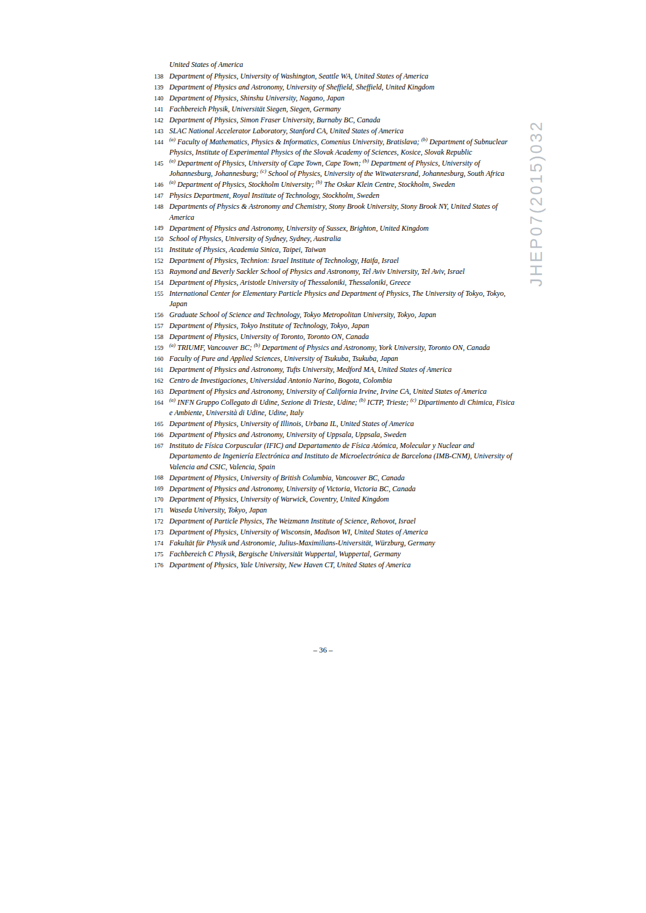JHEP07(2015)032
United States of America
Department of Physics, University of Washington, Seattle WA, United States of America
Department of Physics and Astronomy, University of Sheffield, Sheffield, United Kingdom
Department of Physics, Shinshu University, Nagano, Japan
Fachbereich Physik, Universität Siegen, Siegen, Germany
Department of Physics, Simon Fraser University, Burnaby BC, Canada
SLAC National Accelerator Laboratory, Stanford CA, United States of America
(a) Faculty of Mathematics, Physics & Informatics, Comenius University, Bratislava; (b) Department of Subnuclear Physics, Institute of Experimental Physics of the Slovak Academy of Sciences, Kosice, Slovak Republic
(a) Department of Physics, University of Cape Town, Cape Town; (b) Department of Physics, University of Johannesburg, Johannesburg; (c) School of Physics, University of the Witwatersrand, Johannesburg, South Africa
(a) Department of Physics, Stockholm University; (b) The Oskar Klein Centre, Stockholm, Sweden
Physics Department, Royal Institute of Technology, Stockholm, Sweden
Departments of Physics & Astronomy and Chemistry, Stony Brook University, Stony Brook NY, United States of America
Department of Physics and Astronomy, University of Sussex, Brighton, United Kingdom
School of Physics, University of Sydney, Sydney, Australia
Institute of Physics, Academia Sinica, Taipei, Taiwan
Department of Physics, Technion: Israel Institute of Technology, Haifa, Israel
Raymond and Beverly Sackler School of Physics and Astronomy, Tel Aviv University, Tel Aviv, Israel
Department of Physics, Aristotle University of Thessaloniki, Thessaloniki, Greece
International Center for Elementary Particle Physics and Department of Physics, The University of Tokyo, Tokyo, Japan
Graduate School of Science and Technology, Tokyo Metropolitan University, Tokyo, Japan
Department of Physics, Tokyo Institute of Technology, Tokyo, Japan
Department of Physics, University of Toronto, Toronto ON, Canada
(a) TRIUMF, Vancouver BC; (b) Department of Physics and Astronomy, York University, Toronto ON, Canada
Faculty of Pure and Applied Sciences, University of Tsukuba, Tsukuba, Japan
Department of Physics and Astronomy, Tufts University, Medford MA, United States of America
Centro de Investigaciones, Universidad Antonio Narino, Bogota, Colombia
Department of Physics and Astronomy, University of California Irvine, Irvine CA, United States of America
(a) INFN Gruppo Collegato di Udine, Sezione di Trieste, Udine; (b) ICTP, Trieste; (c) Dipartimento di Chimica, Fisica e Ambiente, Università di Udine, Udine, Italy
Department of Physics, University of Illinois, Urbana IL, United States of America
Department of Physics and Astronomy, University of Uppsala, Uppsala, Sweden
Instituto de Física Corpuscular (IFIC) and Departamento de Física Atómica, Molecular y Nuclear and Departamento de Ingeniería Electrónica and Instituto de Microelectrónica de Barcelona (IMB-CNM), University of Valencia and CSIC, Valencia, Spain
Department of Physics, University of British Columbia, Vancouver BC, Canada
Department of Physics and Astronomy, University of Victoria, Victoria BC, Canada
Department of Physics, University of Warwick, Coventry, United Kingdom
Waseda University, Tokyo, Japan
Department of Particle Physics, The Weizmann Institute of Science, Rehovot, Israel
Department of Physics, University of Wisconsin, Madison WI, United States of America
Fakultät für Physik und Astronomie, Julius-Maximilians-Universität, Würzburg, Germany
Fachbereich C Physik, Bergische Universität Wuppertal, Wuppertal, Germany
Department of Physics, Yale University, New Haven CT, United States of America
– 36 –